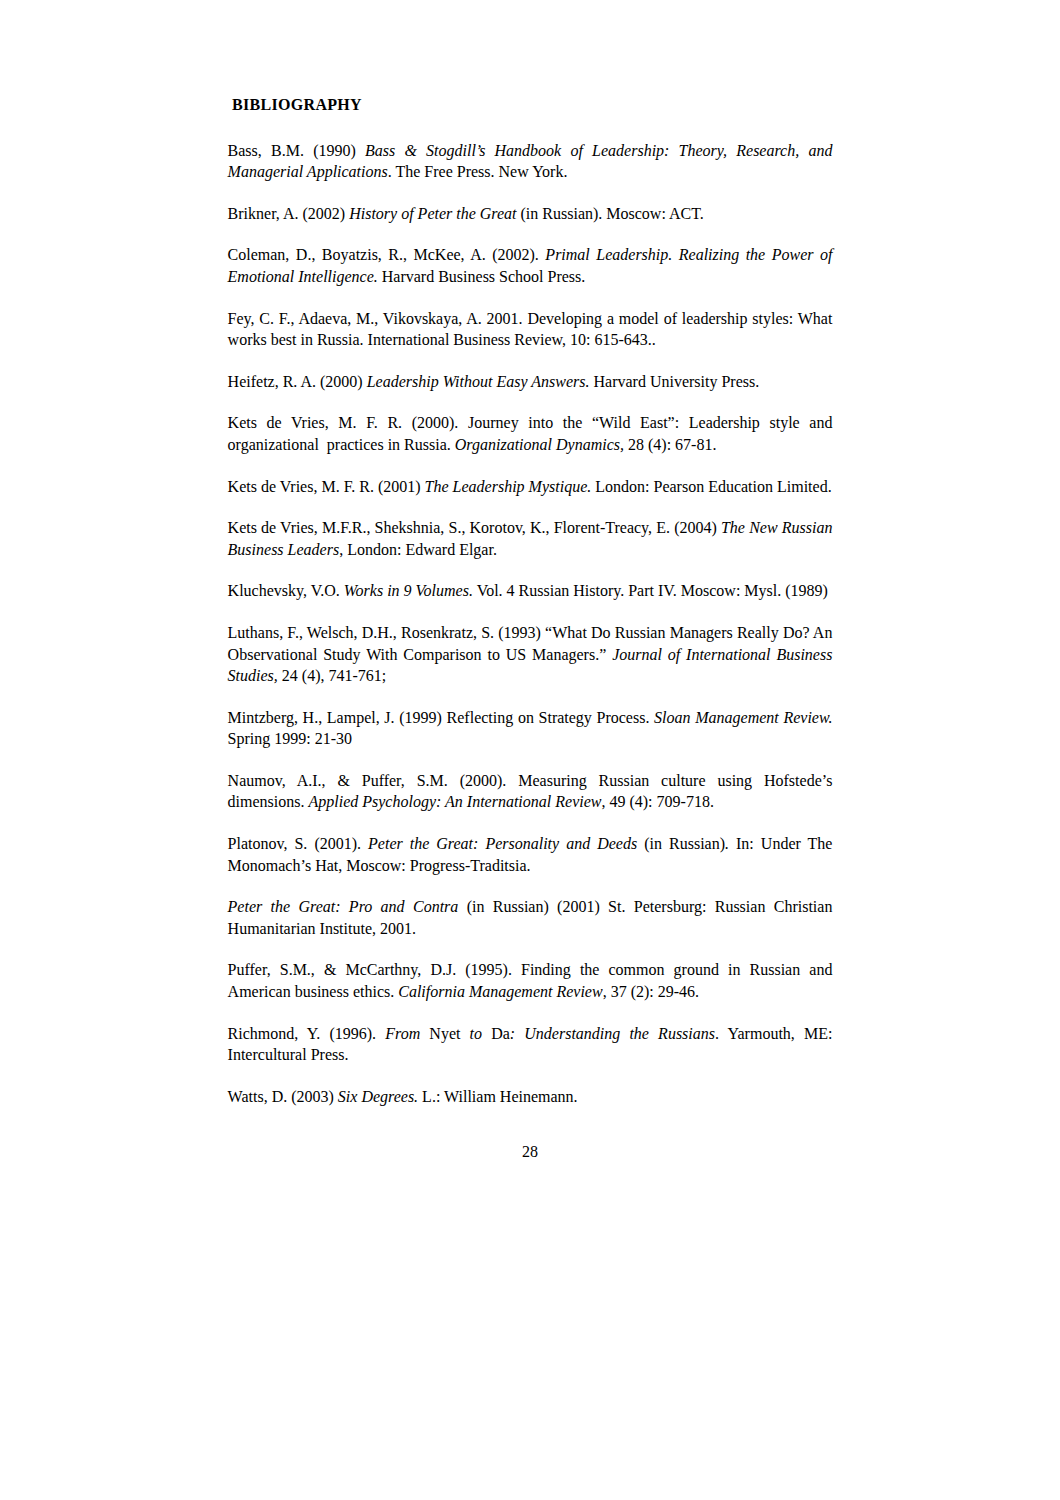BIBLIOGRAPHY
Bass, B.M. (1990) Bass & Stogdill’s Handbook of Leadership: Theory, Research, and Managerial Applications. The Free Press. New York.
Brikner, A. (2002) History of Peter the Great (in Russian). Moscow: ACT.
Coleman, D., Boyatzis, R., McKee, A. (2002). Primal Leadership. Realizing the Power of Emotional Intelligence. Harvard Business School Press.
Fey, C. F., Adaeva, M., Vikovskaya, A. 2001. Developing a model of leadership styles: What works best in Russia. International Business Review, 10: 615-643..
Heifetz, R. A. (2000) Leadership Without Easy Answers. Harvard University Press.
Kets de Vries, M. F. R. (2000). Journey into the “Wild East”: Leadership style and organizational practices in Russia. Organizational Dynamics, 28 (4): 67-81.
Kets de Vries, M. F. R. (2001) The Leadership Mystique. London: Pearson Education Limited.
Kets de Vries, M.F.R., Shekshnia, S., Korotov, K., Florent-Treacy, E. (2004) The New Russian Business Leaders, London: Edward Elgar.
Kluchevsky, V.O. Works in 9 Volumes. Vol. 4 Russian History. Part IV. Moscow: Mysl. (1989)
Luthans, F., Welsch, D.H., Rosenkratz, S. (1993) “What Do Russian Managers Really Do? An Observational Study With Comparison to US Managers.” Journal of International Business Studies, 24 (4), 741-761;
Mintzberg, H., Lampel, J. (1999) Reflecting on Strategy Process. Sloan Management Review. Spring 1999: 21-30
Naumov, A.I., & Puffer, S.M. (2000). Measuring Russian culture using Hofstede’s dimensions. Applied Psychology: An International Review, 49 (4): 709-718.
Platonov, S. (2001). Peter the Great: Personality and Deeds (in Russian). In: Under The Monomach’s Hat, Moscow: Progress-Traditsia.
Peter the Great: Pro and Contra (in Russian) (2001) St. Petersburg: Russian Christian Humanitarian Institute, 2001.
Puffer, S.M., & McCarthny, D.J. (1995). Finding the common ground in Russian and American business ethics. California Management Review, 37 (2): 29-46.
Richmond, Y. (1996). From Nyet to Da: Understanding the Russians. Yarmouth, ME: Intercultural Press.
Watts, D. (2003) Six Degrees. L.: William Heinemann.
28